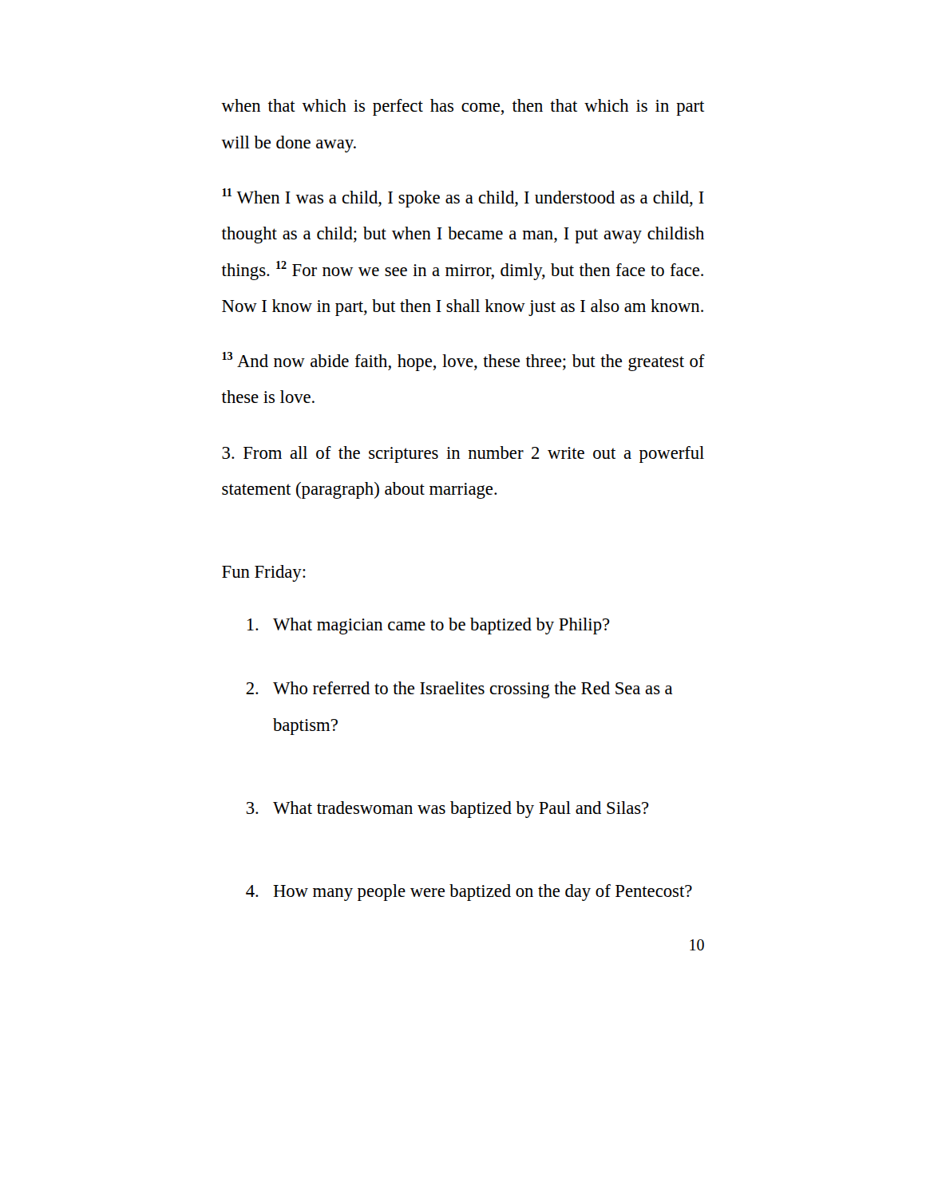when that which is perfect has come, then that which is in part will be done away.
11 When I was a child, I spoke as a child, I understood as a child, I thought as a child; but when I became a man, I put away childish things. 12 For now we see in a mirror, dimly, but then face to face. Now I know in part, but then I shall know just as I also am known.
13 And now abide faith, hope, love, these three; but the greatest of these is love.
3. From all of the scriptures in number 2 write out a powerful statement (paragraph) about marriage.
Fun Friday:
What magician came to be baptized by Philip?
Who referred to the Israelites crossing the Red Sea as a baptism?
What tradeswoman was baptized by Paul and Silas?
How many people were baptized on the day of Pentecost?
10